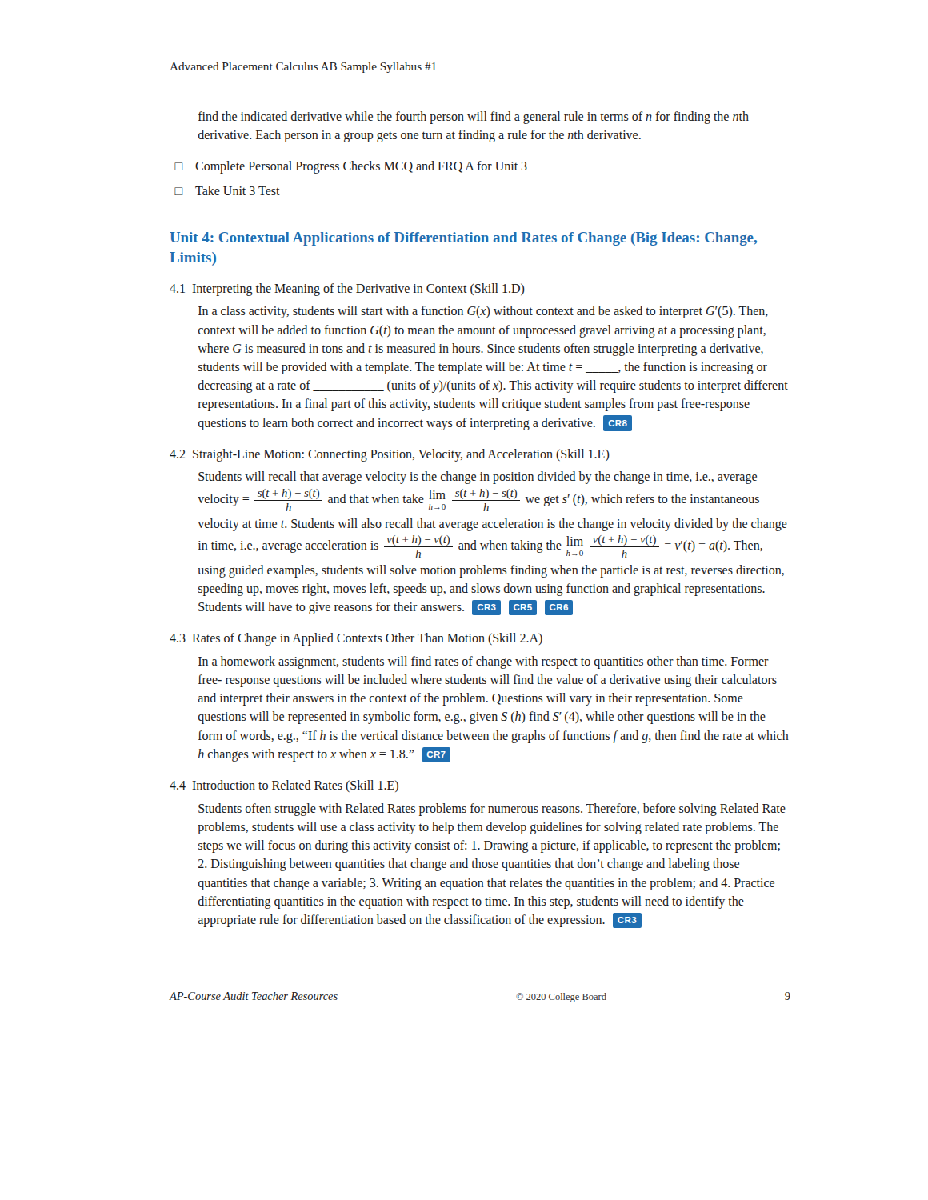Advanced Placement Calculus AB Sample Syllabus #1
find the indicated derivative while the fourth person will find a general rule in terms of n for finding the nth derivative. Each person in a group gets one turn at finding a rule for the nth derivative.
Complete Personal Progress Checks MCQ and FRQ A for Unit 3
Take Unit 3 Test
Unit 4: Contextual Applications of Differentiation and Rates of Change (Big Ideas: Change, Limits)
4.1 Interpreting the Meaning of the Derivative in Context (Skill 1.D)
In a class activity, students will start with a function G(x) without context and be asked to interpret G′(5). Then, context will be added to function G(t) to mean the amount of unprocessed gravel arriving at a processing plant, where G is measured in tons and t is measured in hours. Since students often struggle interpreting a derivative, students will be provided with a template. The template will be: At time t = _____, the function is increasing or decreasing at a rate of ___________ (units of y)/(units of x). This activity will require students to interpret different representations. In a final part of this activity, students will critique student samples from past free-response questions to learn both correct and incorrect ways of interpreting a derivative. CR8
4.2 Straight-Line Motion: Connecting Position, Velocity, and Acceleration (Skill 1.E)
Students will recall that average velocity is the change in position divided by the change in time, i.e., average velocity = s(t + h) − s(t) h and that when take lim h→0 s(t + h) − s(t) h we get s′ (t), which refers to the instantaneous velocity at time t. Students will also recall that average acceleration is the change in velocity divided by the change in time, i.e., average acceleration is v(t + h) − v(t) h and when taking the lim h→0 v(t + h) − v(t) h = v′(t) = a(t). Then, using guided examples, students will solve motion problems finding when the particle is at rest, reverses direction, speeding up, moves right, moves left, speeds up, and slows down using function and graphical representations. Students will have to give reasons for their answers. CR3 CR5 CR6
4.3 Rates of Change in Applied Contexts Other Than Motion (Skill 2.A)
In a homework assignment, students will find rates of change with respect to quantities other than time. Former free- response questions will be included where students will find the value of a derivative using their calculators and interpret their answers in the context of the problem. Questions will vary in their representation. Some questions will be represented in symbolic form, e.g., given S (h) find S′ (4), while other questions will be in the form of words, e.g., “If h is the vertical distance between the graphs of functions f and g, then find the rate at which h changes with respect to x when x = 1.8.” CR7
4.4 Introduction to Related Rates (Skill 1.E)
Students often struggle with Related Rates problems for numerous reasons. Therefore, before solving Related Rate problems, students will use a class activity to help them develop guidelines for solving related rate problems. The steps we will focus on during this activity consist of: 1. Drawing a picture, if applicable, to represent the problem; 2. Distinguishing between quantities that change and those quantities that don’t change and labeling those quantities that change a variable; 3. Writing an equation that relates the quantities in the problem; and 4. Practice differentiating quantities in the equation with respect to time. In this step, students will need to identify the appropriate rule for differentiation based on the classification of the expression. CR3
AP-Course Audit Teacher Resources
© 2020 College Board
9